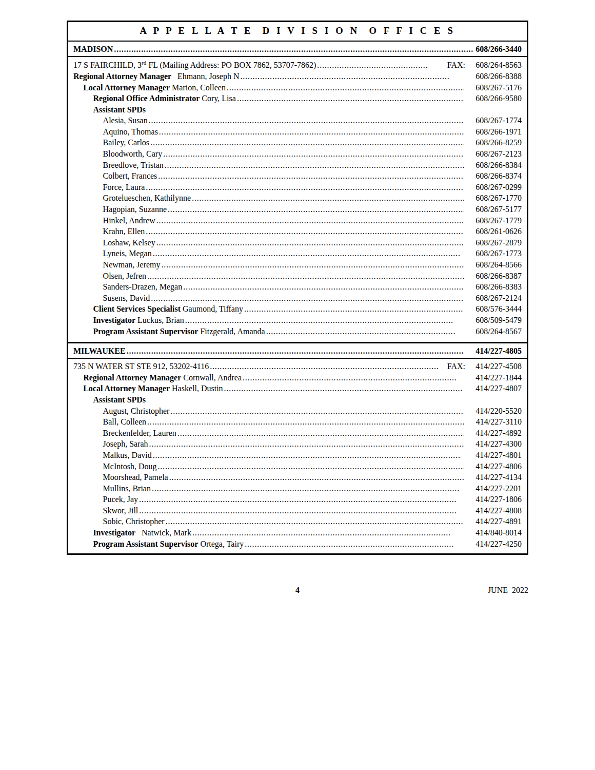A P P E L L A T E D I V I S I O N O F F I C E S
MADISON .................................................................................................................................................. 608/266-3440
17 S FAIRCHILD, 3rd FL (Mailing Address: PO BOX 7862, 53707-7862) ............................................. FAX: 608/264-8563
Regional Attorney Manager Ehmann, Joseph N ..................................................................................... 608/266-8388
Local Attorney Manager Marion, Colleen ................................................................................................. 608/267-5176
Regional Office Administrator Cory, Lisa ............................................................................................. 608/266-9580
Assistant SPDs
Alesia, Susan ................................................................................................................................. 608/267-1774
Aquino, Thomas ............................................................................................................................. 608/266-1971
Bailey, Carlos ................................................................................................................................. 608/266-8259
Bloodworth, Cary ........................................................................................................................... 608/267-2123
Breedlove, Tristan ........................................................................................................................... 608/266-8384
Colbert, Frances ............................................................................................................................. 608/266-8374
Force, Laura ................................................................................................................................. 608/267-0299
Grotelueschen, Kathilynne ................................................................................................................. 608/267-1770
Hagopian, Suzanne ......................................................................................................................... 608/267-5177
Hinkel, Andrew ............................................................................................................................. 608/267-1779
Krahn, Ellen ................................................................................................................................. 608/261-0626
Loshaw, Kelsey ............................................................................................................................. 608/267-2879
Lyneis, Megan ............................................................................................................................. 608/267-1773
Newman, Jeremy ........................................................................................................................... 608/264-8566
Olsen, Jefren ................................................................................................................................. 608/266-8387
Sanders-Drazen, Megan ..................................................................................................................... 608/266-8383
Susens, David ................................................................................................................................. 608/267-2124
Client Services Specialist Gaumond, Tiffany ......................................................................................... 608/576-3444
Investigator Luckus, Brian ............................................................................................................. 608/509-5479
Program Assistant Supervisor Fitzgerald, Amanda ............................................................................. 608/264-8567
MILWAUKEE ......................................................................................................................................... 414/227-4805
735 N WATER ST STE 912, 53202-4116 ............................................................................................. FAX: 414/227-4508
Regional Attorney Manager Cornwall, Andrea ....................................................................................... 414/227-1844
Local Attorney Manager Haskell, Dustin ................................................................................................. 414/227-4807
Assistant SPDs
August, Christopher ......................................................................................................................... 414/220-5520
Ball, Colleen ................................................................................................................................. 414/227-3110
Breckenfelder, Lauren ..................................................................................................................... 414/227-4892
Joseph, Sarah ................................................................................................................................. 414/227-4300
Malkus, David ............................................................................................................................. 414/227-4801
McIntosh, Doug ............................................................................................................................. 414/227-4806
Moorshead, Pamela ......................................................................................................................... 414/227-4134
Mullins, Brian ............................................................................................................................. 414/227-2201
Pucek, Jay ................................................................................................................................. 414/227-1806
Skwor, Jill ................................................................................................................................. 414/227-4808
Sobic, Christopher ........................................................................................................................... 414/227-4891
Investigator Natwick, Mark ......................................................................................................... 414/840-8014
Program Assistant Supervisor Ortega, Tairy ..................................................................................... 414/227-4250
4 JUNE 2022